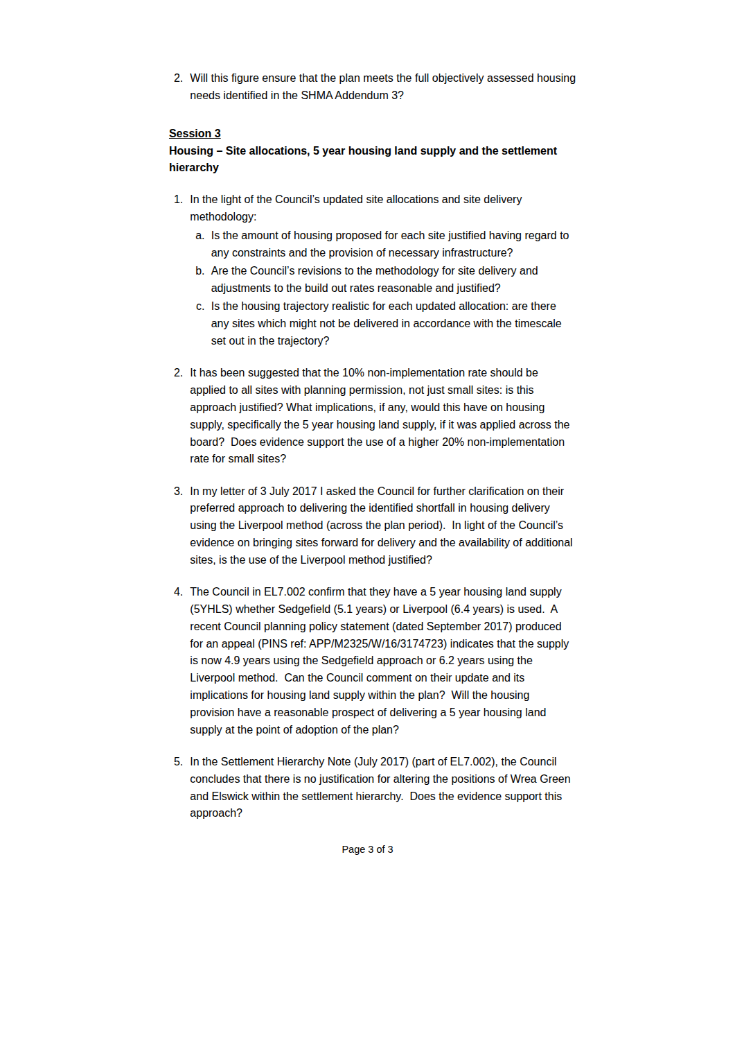Will this figure ensure that the plan meets the full objectively assessed housing needs identified in the SHMA Addendum 3?
Session 3
Housing – Site allocations, 5 year housing land supply and the settlement hierarchy
In the light of the Council’s updated site allocations and site delivery methodology:
Is the amount of housing proposed for each site justified having regard to any constraints and the provision of necessary infrastructure?
Are the Council’s revisions to the methodology for site delivery and adjustments to the build out rates reasonable and justified?
Is the housing trajectory realistic for each updated allocation: are there any sites which might not be delivered in accordance with the timescale set out in the trajectory?
It has been suggested that the 10% non-implementation rate should be applied to all sites with planning permission, not just small sites: is this approach justified? What implications, if any, would this have on housing supply, specifically the 5 year housing land supply, if it was applied across the board? Does evidence support the use of a higher 20% non-implementation rate for small sites?
In my letter of 3 July 2017 I asked the Council for further clarification on their preferred approach to delivering the identified shortfall in housing delivery using the Liverpool method (across the plan period). In light of the Council’s evidence on bringing sites forward for delivery and the availability of additional sites, is the use of the Liverpool method justified?
The Council in EL7.002 confirm that they have a 5 year housing land supply (5YHLS) whether Sedgefield (5.1 years) or Liverpool (6.4 years) is used. A recent Council planning policy statement (dated September 2017) produced for an appeal (PINS ref: APP/M2325/W/16/3174723) indicates that the supply is now 4.9 years using the Sedgefield approach or 6.2 years using the Liverpool method. Can the Council comment on their update and its implications for housing land supply within the plan? Will the housing provision have a reasonable prospect of delivering a 5 year housing land supply at the point of adoption of the plan?
In the Settlement Hierarchy Note (July 2017) (part of EL7.002), the Council concludes that there is no justification for altering the positions of Wrea Green and Elswick within the settlement hierarchy. Does the evidence support this approach?
Page 3 of 3